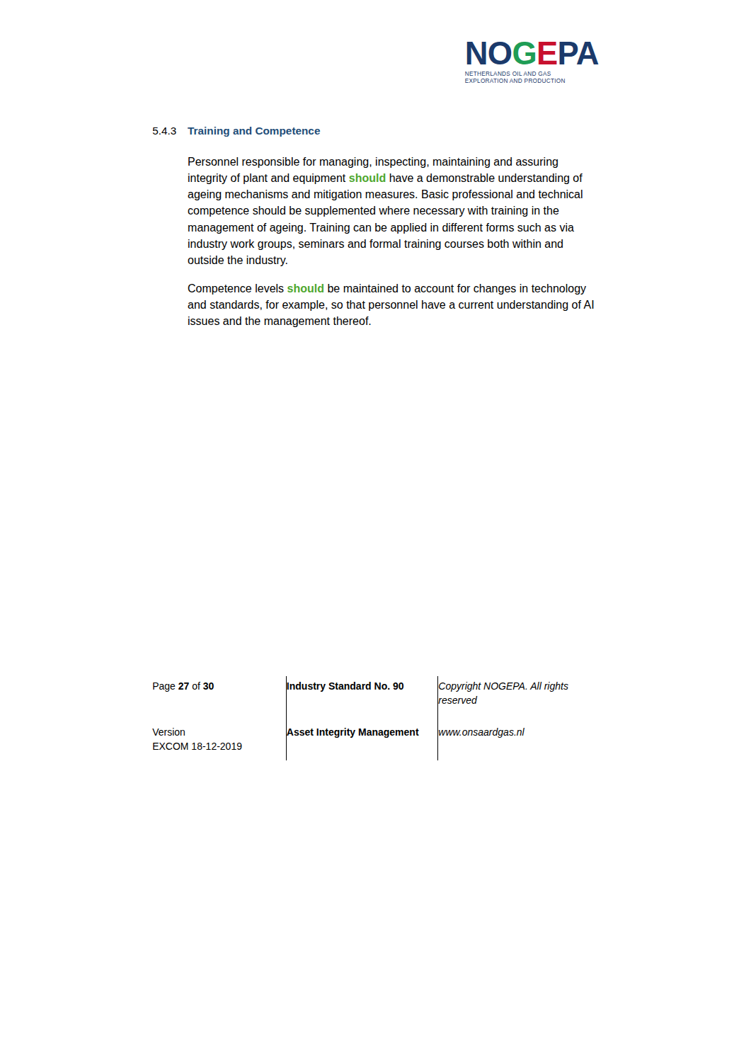NOGEPA
Netherlands Oil and Gas
Exploration and Production
5.4.3 Training and Competence
Personnel responsible for managing, inspecting, maintaining and assuring integrity of plant and equipment should have a demonstrable understanding of ageing mechanisms and mitigation measures. Basic professional and technical competence should be supplemented where necessary with training in the management of ageing. Training can be applied in different forms such as via industry work groups, seminars and formal training courses both within and outside the industry.
Competence levels should be maintained to account for changes in technology and standards, for example, so that personnel have a current understanding of AI issues and the management thereof.
| Page 27 of 30 | Industry Standard No. 90 | Copyright NOGEPA. All rights reserved |
| Version EXCOM 18-12-2019 | Asset Integrity Management | www.onsaardgas.nl |